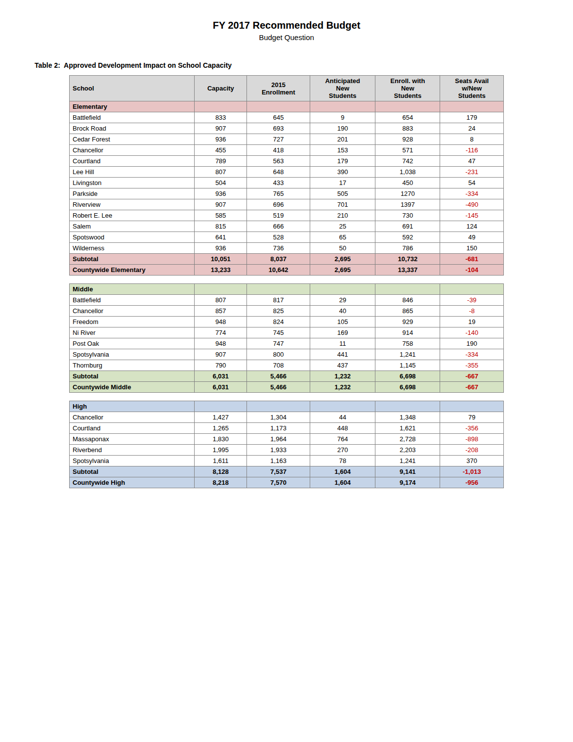FY 2017 Recommended Budget
Budget Question
Table 2: Approved Development Impact on School Capacity
| School | Capacity | 2015 Enrollment | Anticipated New Students | Enroll. with New Students | Seats Avail w/New Students |
| --- | --- | --- | --- | --- | --- |
| Elementary | | | | | |
| Battlefield | 833 | 645 | 9 | 654 | 179 |
| Brock Road | 907 | 693 | 190 | 883 | 24 |
| Cedar Forest | 936 | 727 | 201 | 928 | 8 |
| Chancellor | 455 | 418 | 153 | 571 | -116 |
| Courtland | 789 | 563 | 179 | 742 | 47 |
| Lee Hill | 807 | 648 | 390 | 1,038 | -231 |
| Livingston | 504 | 433 | 17 | 450 | 54 |
| Parkside | 936 | 765 | 505 | 1270 | -334 |
| Riverview | 907 | 696 | 701 | 1397 | -490 |
| Robert E. Lee | 585 | 519 | 210 | 730 | -145 |
| Salem | 815 | 666 | 25 | 691 | 124 |
| Spotswood | 641 | 528 | 65 | 592 | 49 |
| Wilderness | 936 | 736 | 50 | 786 | 150 |
| Subtotal | 10,051 | 8,037 | 2,695 | 10,732 | -681 |
| Countywide Elementary | 13,233 | 10,642 | 2,695 | 13,337 | -104 |
| Middle | | | | | |
| Battlefield | 807 | 817 | 29 | 846 | -39 |
| Chancellor | 857 | 825 | 40 | 865 | -8 |
| Freedom | 948 | 824 | 105 | 929 | 19 |
| Ni River | 774 | 745 | 169 | 914 | -140 |
| Post Oak | 948 | 747 | 11 | 758 | 190 |
| Spotsylvania | 907 | 800 | 441 | 1,241 | -334 |
| Thornburg | 790 | 708 | 437 | 1,145 | -355 |
| Subtotal | 6,031 | 5,466 | 1,232 | 6,698 | -667 |
| Countywide Middle | 6,031 | 5,466 | 1,232 | 6,698 | -667 |
| High | | | | | |
| Chancellor | 1,427 | 1,304 | 44 | 1,348 | 79 |
| Courtland | 1,265 | 1,173 | 448 | 1,621 | -356 |
| Massaponax | 1,830 | 1,964 | 764 | 2,728 | -898 |
| Riverbend | 1,995 | 1,933 | 270 | 2,203 | -208 |
| Spotsylvania | 1,611 | 1,163 | 78 | 1,241 | 370 |
| Subtotal | 8,128 | 7,537 | 1,604 | 9,141 | -1,013 |
| Countywide High | 8,218 | 7,570 | 1,604 | 9,174 | -956 |